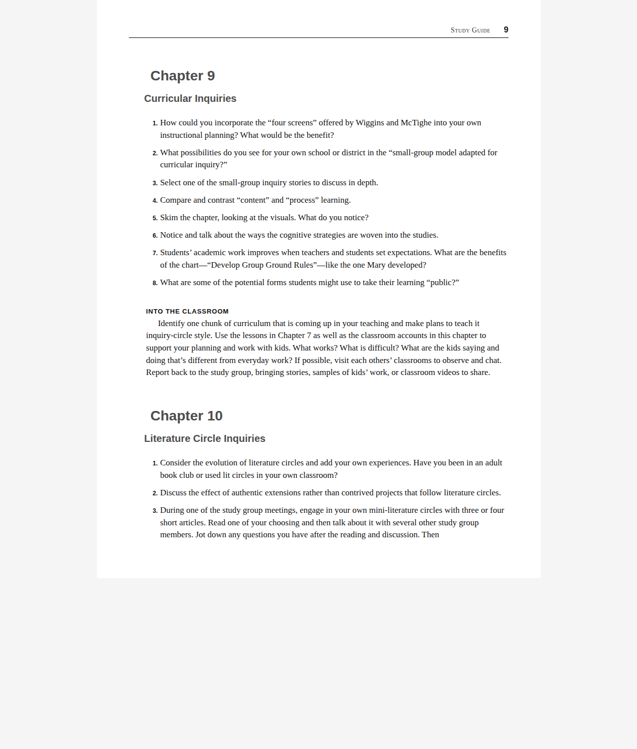Study Guide 9
Chapter 9
Curricular Inquiries
How could you incorporate the “four screens” offered by Wiggins and McTighe into your own instructional planning? What would be the benefit?
What possibilities do you see for your own school or district in the “small-group model adapted for curricular inquiry?”
Select one of the small-group inquiry stories to discuss in depth.
Compare and contrast “content” and “process” learning.
Skim the chapter, looking at the visuals. What do you notice?
Notice and talk about the ways the cognitive strategies are woven into the studies.
Students’ academic work improves when teachers and students set expectations. What are the benefits of the chart—“Develop Group Ground Rules”—like the one Mary developed?
What are some of the potential forms students might use to take their learning “public?”
INTO THE CLASSROOM
Identify one chunk of curriculum that is coming up in your teaching and make plans to teach it inquiry-circle style. Use the lessons in Chapter 7 as well as the classroom accounts in this chapter to support your planning and work with kids. What works? What is difficult? What are the kids saying and doing that’s different from everyday work? If possible, visit each others’ classrooms to observe and chat. Report back to the study group, bringing stories, samples of kids’ work, or classroom videos to share.
Chapter 10
Literature Circle Inquiries
Consider the evolution of literature circles and add your own experiences. Have you been in an adult book club or used lit circles in your own classroom?
Discuss the effect of authentic extensions rather than contrived projects that follow literature circles.
During one of the study group meetings, engage in your own mini-literature circles with three or four short articles. Read one of your choosing and then talk about it with several other study group members. Jot down any questions you have after the reading and discussion. Then